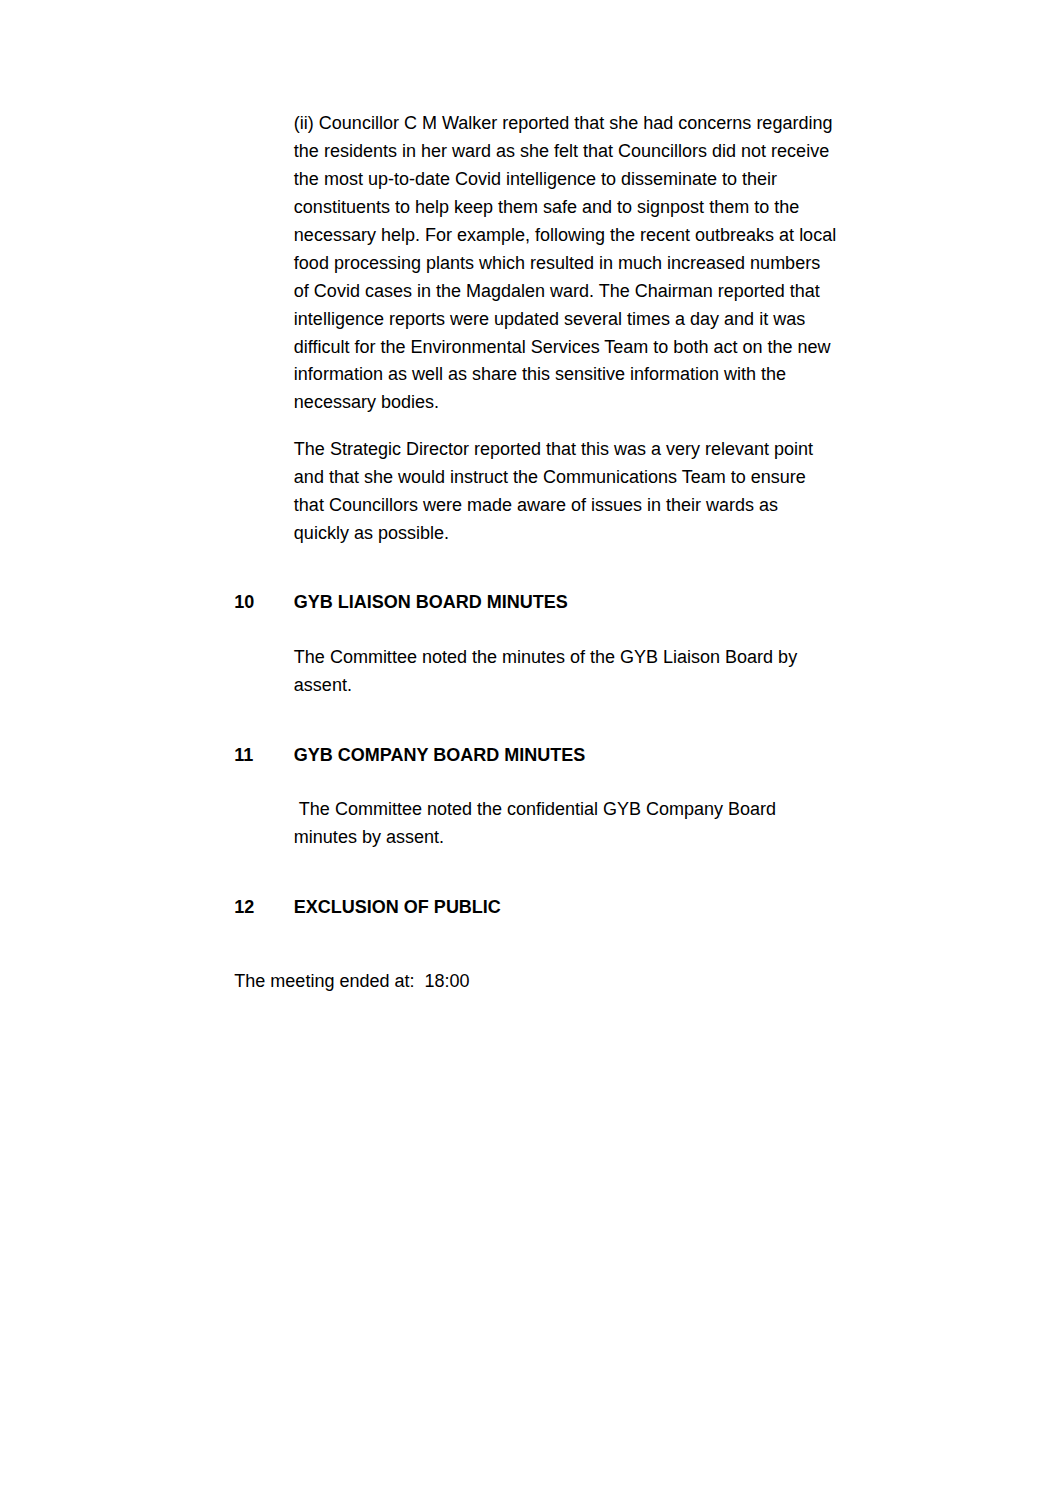(ii) Councillor C M Walker reported that she had concerns regarding the residents in her ward as she felt that Councillors did not receive the most up-to-date Covid intelligence to disseminate to their constituents to help keep them safe and to signpost them to the necessary help. For example, following the recent outbreaks at local food processing plants which resulted in much increased numbers of Covid cases in the Magdalen ward. The Chairman reported that intelligence reports were updated several times a day and it was difficult for the Environmental Services Team to both act on the new information as well as share this sensitive information with the necessary bodies.
The Strategic Director reported that this was a very relevant point and that she would instruct the Communications Team to ensure that Councillors were made aware of issues in their wards as quickly as possible.
10
GYB LIAISON BOARD MINUTES
The Committee noted the minutes of the GYB Liaison Board by assent.
11
GYB COMPANY BOARD MINUTES
The Committee noted the confidential GYB Company Board minutes by assent.
12
EXCLUSION OF PUBLIC
The meeting ended at: 18:00